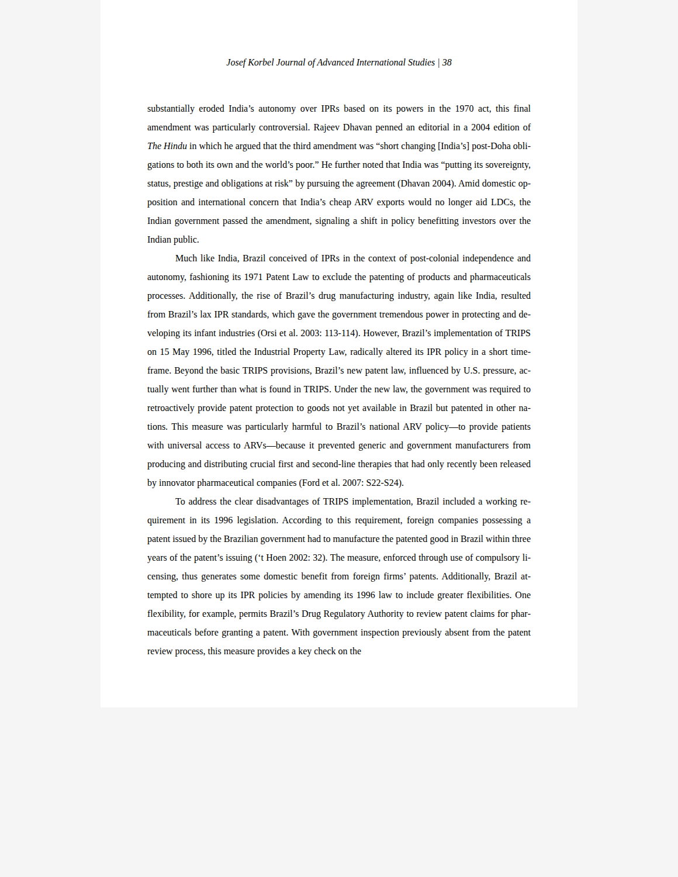Josef Korbel Journal of Advanced International Studies | 38
substantially eroded India’s autonomy over IPRs based on its powers in the 1970 act, this final amendment was particularly controversial. Rajeev Dhavan penned an editorial in a 2004 edition of The Hindu in which he argued that the third amendment was “short changing [India’s] post-Doha obligations to both its own and the world’s poor.” He further noted that India was “putting its sovereignty, status, prestige and obligations at risk” by pursuing the agreement (Dhavan 2004). Amid domestic opposition and international concern that India’s cheap ARV exports would no longer aid LDCs, the Indian government passed the amendment, signaling a shift in policy benefitting investors over the Indian public.
Much like India, Brazil conceived of IPRs in the context of post-colonial independence and autonomy, fashioning its 1971 Patent Law to exclude the patenting of products and pharmaceuticals processes. Additionally, the rise of Brazil’s drug manufacturing industry, again like India, resulted from Brazil’s lax IPR standards, which gave the government tremendous power in protecting and developing its infant industries (Orsi et al. 2003: 113-114). However, Brazil’s implementation of TRIPS on 15 May 1996, titled the Industrial Property Law, radically altered its IPR policy in a short timeframe. Beyond the basic TRIPS provisions, Brazil’s new patent law, influenced by U.S. pressure, actually went further than what is found in TRIPS. Under the new law, the government was required to retroactively provide patent protection to goods not yet available in Brazil but patented in other nations. This measure was particularly harmful to Brazil’s national ARV policy—to provide patients with universal access to ARVs—because it prevented generic and government manufacturers from producing and distributing crucial first and second-line therapies that had only recently been released by innovator pharmaceutical companies (Ford et al. 2007: S22-S24).
To address the clear disadvantages of TRIPS implementation, Brazil included a working requirement in its 1996 legislation. According to this requirement, foreign companies possessing a patent issued by the Brazilian government had to manufacture the patented good in Brazil within three years of the patent’s issuing (‘t Hoen 2002: 32). The measure, enforced through use of compulsory licensing, thus generates some domestic benefit from foreign firms’ patents. Additionally, Brazil attempted to shore up its IPR policies by amending its 1996 law to include greater flexibilities. One flexibility, for example, permits Brazil’s Drug Regulatory Authority to review patent claims for pharmaceuticals before granting a patent. With government inspection previously absent from the patent review process, this measure provides a key check on the